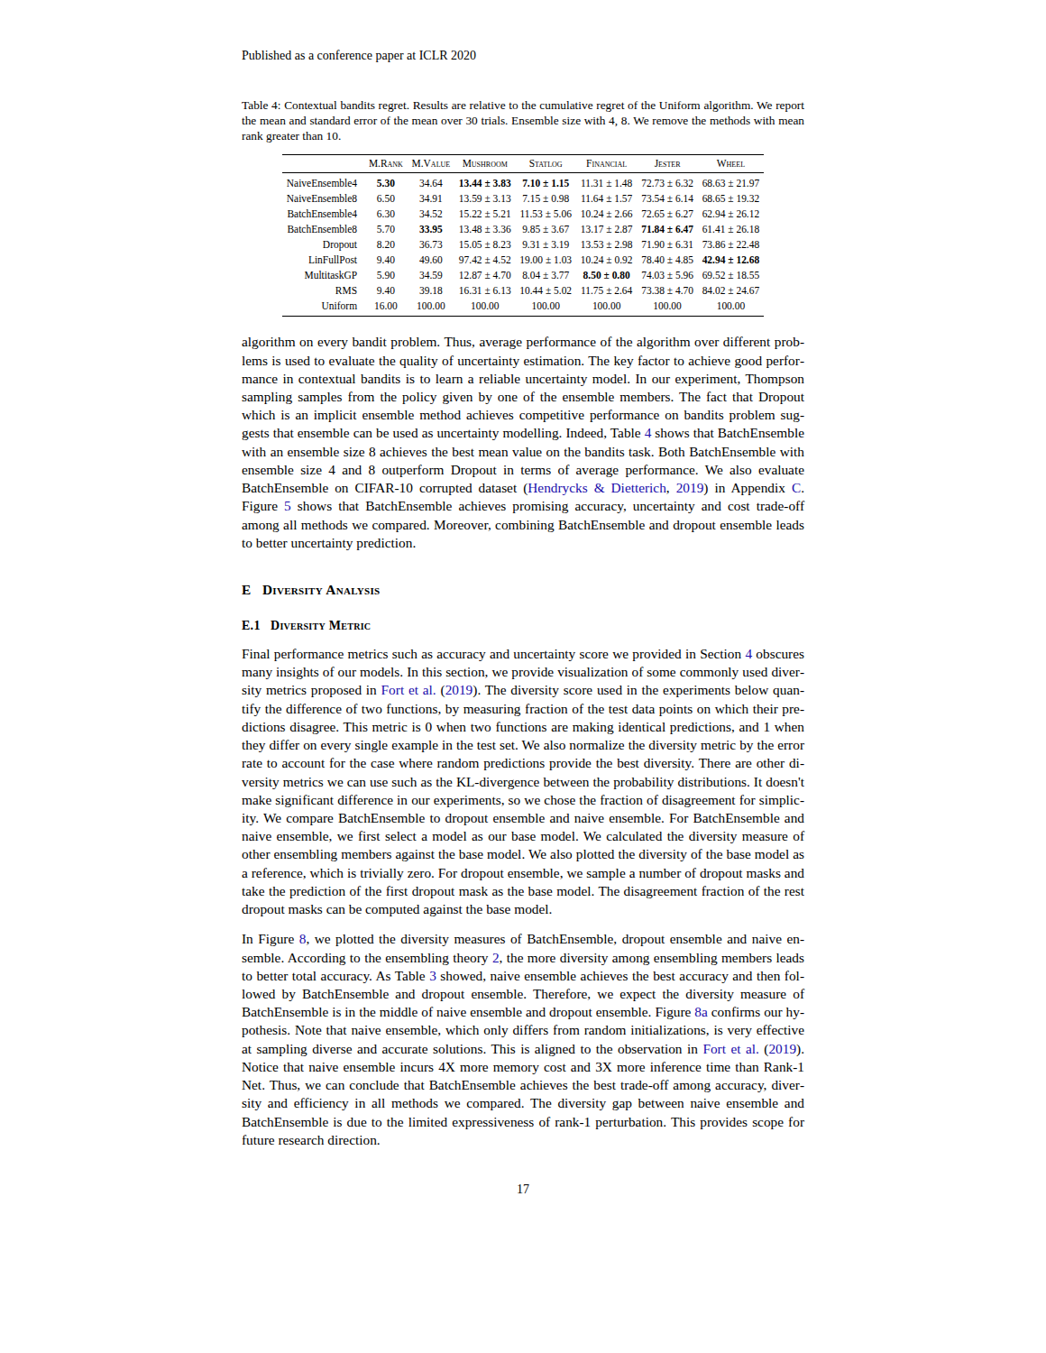Published as a conference paper at ICLR 2020
Table 4: Contextual bandits regret. Results are relative to the cumulative regret of the Uniform algorithm. We report the mean and standard error of the mean over 30 trials. Ensemble size with 4, 8. We remove the methods with mean rank greater than 10.
| | M.Rank | M.Value | Mushroom | Statlog | Financial | Jester | Wheel |
| --- | --- | --- | --- | --- | --- | --- | --- |
| NaiveEnsemble4 | 5.30 | 34.64 | 13.44 ± 3.83 | 7.10 ± 1.15 | 11.31 ± 1.48 | 72.73 ± 6.32 | 68.63 ± 21.97 |
| NaiveEnsemble8 | 6.50 | 34.91 | 13.59 ± 3.13 | 7.15 ± 0.98 | 11.64 ± 1.57 | 73.54 ± 6.14 | 68.65 ± 19.32 |
| BatchEnsemble4 | 6.30 | 34.52 | 15.22 ± 5.21 | 11.53 ± 5.06 | 10.24 ± 2.66 | 72.65 ± 6.27 | 62.94 ± 26.12 |
| BatchEnsemble8 | 5.70 | 33.95 | 13.48 ± 3.36 | 9.85 ± 3.67 | 13.17 ± 2.87 | 71.84 ± 6.47 | 61.41 ± 26.18 |
| Dropout | 8.20 | 36.73 | 15.05 ± 8.23 | 9.31 ± 3.19 | 13.53 ± 2.98 | 71.90 ± 6.31 | 73.86 ± 22.48 |
| LinFullPost | 9.40 | 49.60 | 97.42 ± 4.52 | 19.00 ± 1.03 | 10.24 ± 0.92 | 78.40 ± 4.85 | 42.94 ± 12.68 |
| MultitaskGP | 5.90 | 34.59 | 12.87 ± 4.70 | 8.04 ± 3.77 | 8.50 ± 0.80 | 74.03 ± 5.96 | 69.52 ± 18.55 |
| RMS | 9.40 | 39.18 | 16.31 ± 6.13 | 10.44 ± 5.02 | 11.75 ± 2.64 | 73.38 ± 4.70 | 84.02 ± 24.67 |
| Uniform | 16.00 | 100.00 | 100.00 | 100.00 | 100.00 | 100.00 | 100.00 |
algorithm on every bandit problem. Thus, average performance of the algorithm over different problems is used to evaluate the quality of uncertainty estimation. The key factor to achieve good performance in contextual bandits is to learn a reliable uncertainty model. In our experiment, Thompson sampling samples from the policy given by one of the ensemble members. The fact that Dropout which is an implicit ensemble method achieves competitive performance on bandits problem suggests that ensemble can be used as uncertainty modelling. Indeed, Table 4 shows that BatchEnsemble with an ensemble size 8 achieves the best mean value on the bandits task. Both BatchEnsemble with ensemble size 4 and 8 outperform Dropout in terms of average performance. We also evaluate BatchEnsemble on CIFAR-10 corrupted dataset (Hendrycks & Dietterich, 2019) in Appendix C. Figure 5 shows that BatchEnsemble achieves promising accuracy, uncertainty and cost trade-off among all methods we compared. Moreover, combining BatchEnsemble and dropout ensemble leads to better uncertainty prediction.
E Diversity Analysis
E.1 Diversity Metric
Final performance metrics such as accuracy and uncertainty score we provided in Section 4 obscures many insights of our models. In this section, we provide visualization of some commonly used diversity metrics proposed in Fort et al. (2019). The diversity score used in the experiments below quantify the difference of two functions, by measuring fraction of the test data points on which their predictions disagree. This metric is 0 when two functions are making identical predictions, and 1 when they differ on every single example in the test set. We also normalize the diversity metric by the error rate to account for the case where random predictions provide the best diversity. There are other diversity metrics we can use such as the KL-divergence between the probability distributions. It doesn't make significant difference in our experiments, so we chose the fraction of disagreement for simplicity. We compare BatchEnsemble to dropout ensemble and naive ensemble. For BatchEnsemble and naive ensemble, we first select a model as our base model. We calculated the diversity measure of other ensembling members against the base model. We also plotted the diversity of the base model as a reference, which is trivially zero. For dropout ensemble, we sample a number of dropout masks and take the prediction of the first dropout mask as the base model. The disagreement fraction of the rest dropout masks can be computed against the base model.
In Figure 8, we plotted the diversity measures of BatchEnsemble, dropout ensemble and naive ensemble. According to the ensembling theory 2, the more diversity among ensembling members leads to better total accuracy. As Table 3 showed, naive ensemble achieves the best accuracy and then followed by BatchEnsemble and dropout ensemble. Therefore, we expect the diversity measure of BatchEnsemble is in the middle of naive ensemble and dropout ensemble. Figure 8a confirms our hypothesis. Note that naive ensemble, which only differs from random initializations, is very effective at sampling diverse and accurate solutions. This is aligned to the observation in Fort et al. (2019). Notice that naive ensemble incurs 4X more memory cost and 3X more inference time than Rank-1 Net. Thus, we can conclude that BatchEnsemble achieves the best trade-off among accuracy, diversity and efficiency in all methods we compared. The diversity gap between naive ensemble and BatchEnsemble is due to the limited expressiveness of rank-1 perturbation. This provides scope for future research direction.
17